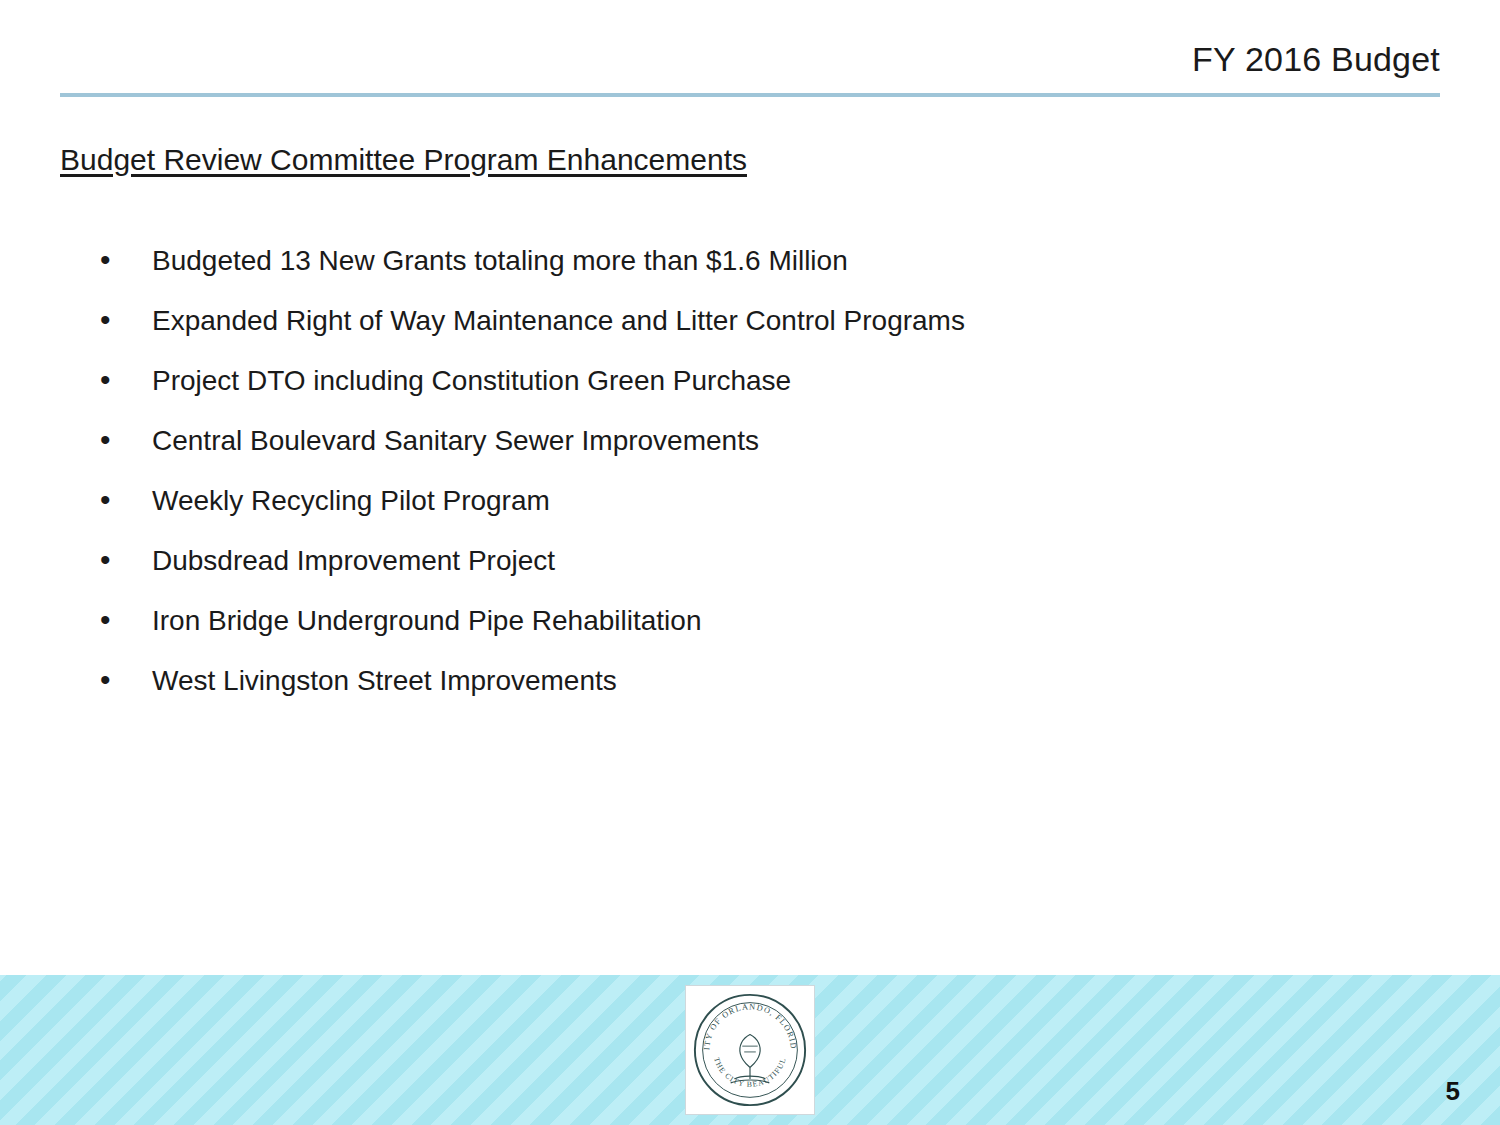FY 2016 Budget
Budget Review Committee Program Enhancements
Budgeted 13 New Grants totaling more than $1.6 Million
Expanded Right of Way Maintenance and Litter Control Programs
Project DTO including Constitution Green Purchase
Central Boulevard Sanitary Sewer Improvements
Weekly Recycling Pilot Program
Dubsdread Improvement Project
Iron Bridge Underground Pipe Rehabilitation
West Livingston Street Improvements
CITY OF ORLANDO, FLORIDA THE CITY BEAUTIFUL
5